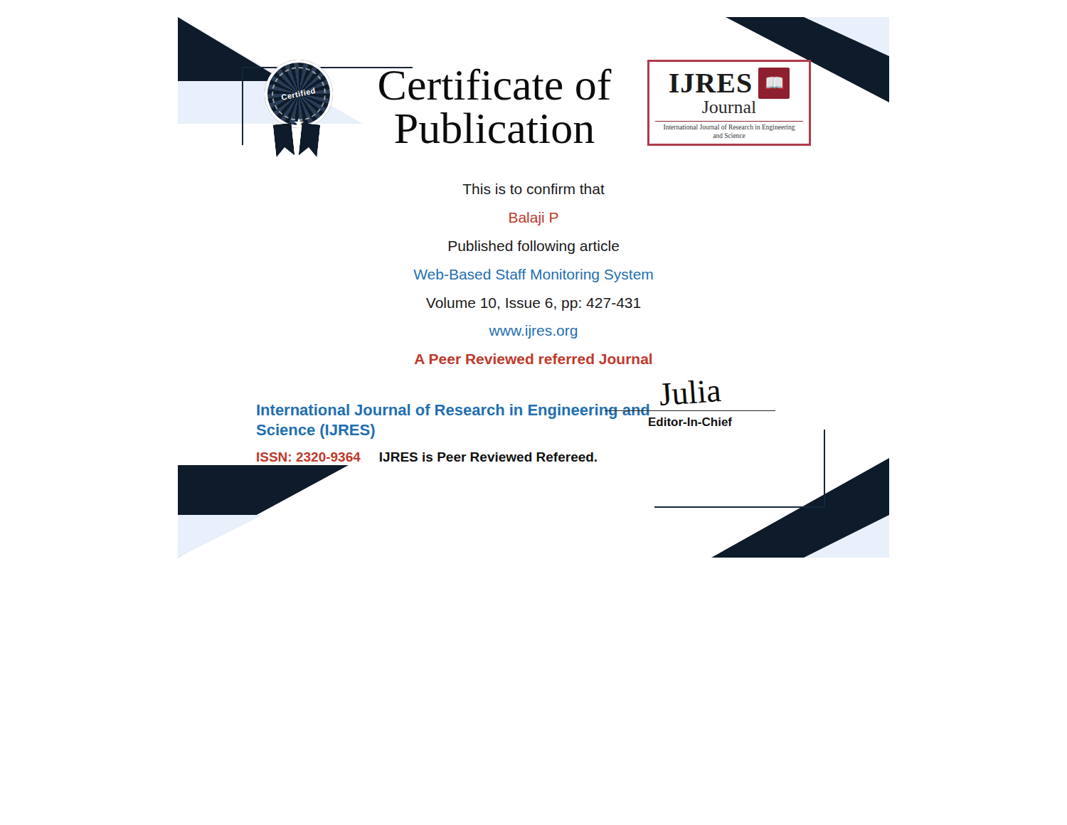Certified
★
Certificate of Publication
IJRES 📖
Journal
International Journal of Research in Engineering
and Science
This is to confirm that
Balaji P
Published following article
Web-Based Staff Monitoring System
Volume 10, Issue 6, pp: 427-431
www.ijres.org
A Peer Reviewed referred Journal
International Journal of Research in Engineering and
Science (IJRES)
ISSN: 2320-9364 IJRES is Peer Reviewed Refereed.
Julia
Editor-In-Chief